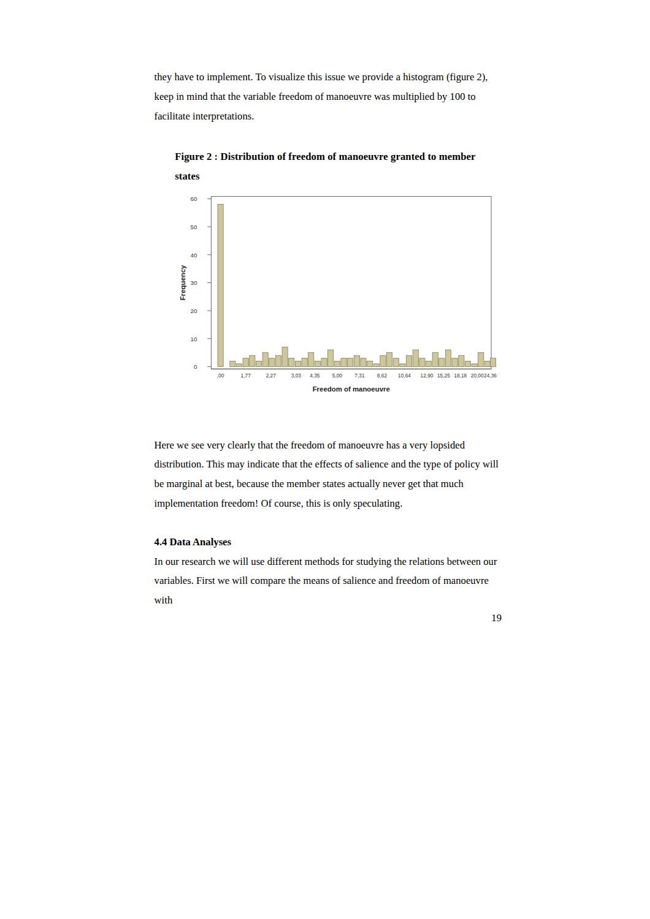they have to implement. To visualize this issue we provide a histogram (figure 2), keep in mind that the variable freedom of manoeuvre was multiplied by 100 to facilitate interpretations.
Figure 2 : Distribution of freedom of manoeuvre granted to member states
60 50 40 30 20 10 0 Frequency ,00 1,77 2,27 3,03 4,35 5,00 7,31 8,62 10,64 12,90 15,25 18,18 20,00 24,36 28,00 Freedom of manoeuvre
Here we see very clearly that the freedom of manoeuvre has a very lopsided distribution. This may indicate that the effects of salience and the type of policy will be marginal at best, because the member states actually never get that much implementation freedom! Of course, this is only speculating.
4.4 Data Analyses
In our research we will use different methods for studying the relations between our variables. First we will compare the means of salience and freedom of manoeuvre with
19